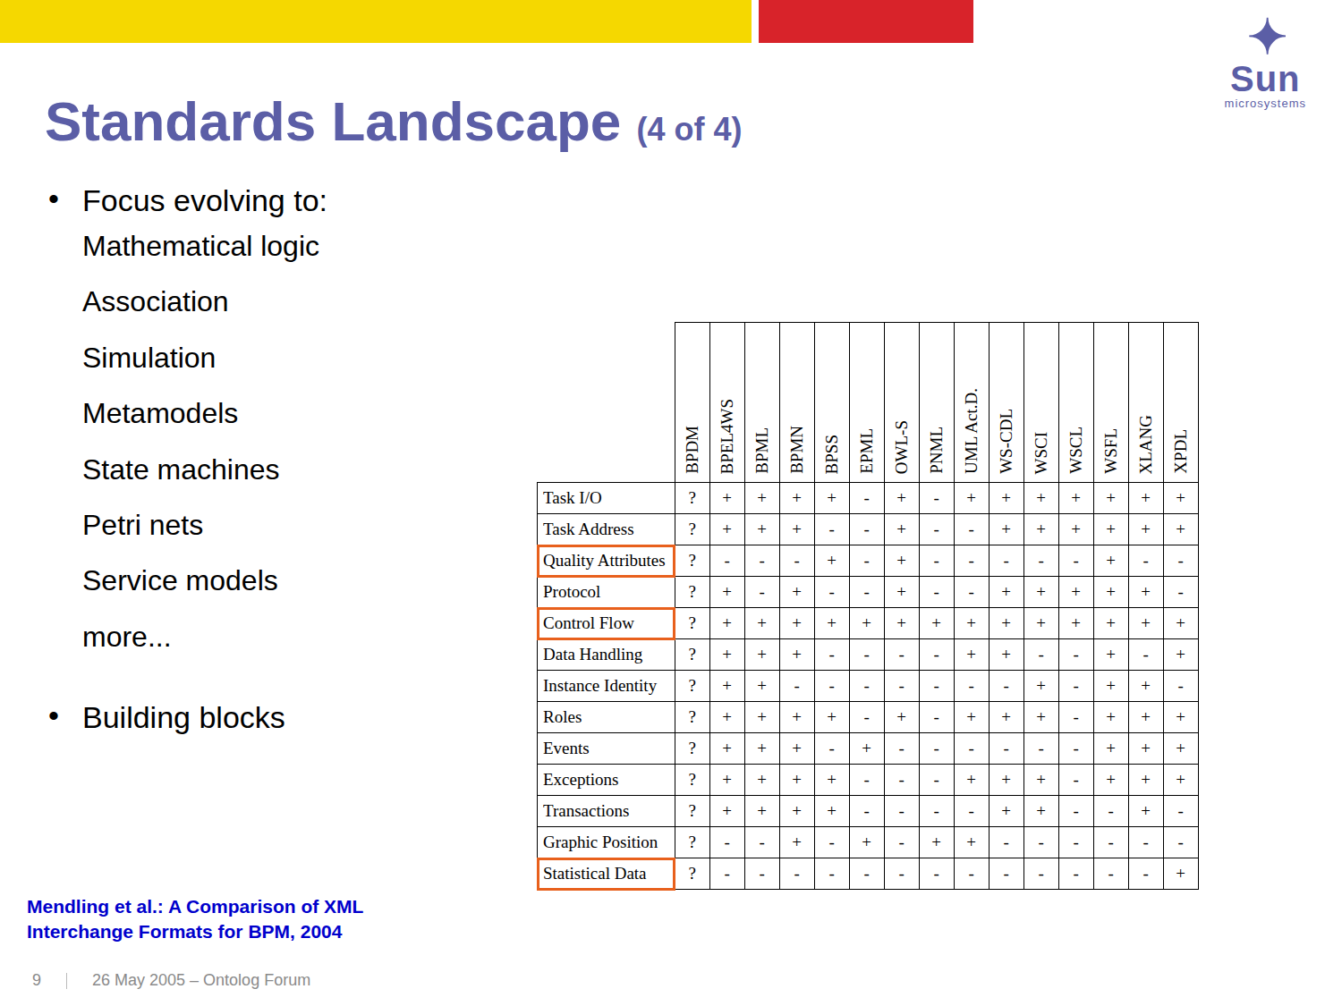✦
Sun
microsystems
Standards Landscape (4 of 4)
Focus evolving to:
Mathematical logic
Association
Simulation
Metamodels
State machines
Petri nets
Service models
more...
Building blocks
| | BPDM | BPEL4WS | BPML | BPMN | BPSS | EPML | OWL-S | PNML | UML Act.D. | WS-CDL | WSCI | WSCL | WSFL | XLANG | XPDL |
| --- | --- | --- | --- | --- | --- | --- | --- | --- | --- | --- | --- | --- | --- | --- | --- |
| Task I/O | ? | + | + | + | + | - | + | - | + | + | + | + | + | + | + |
| Task Address | ? | + | + | + | - | - | + | - | - | + | + | + | + | + | + |
| Quality Attributes | ? | - | - | - | + | - | + | - | - | - | - | - | + | - | - |
| Protocol | ? | + | - | + | - | - | + | - | - | + | + | + | + | + | - |
| Control Flow | ? | + | + | + | + | + | + | + | + | + | + | + | + | + | + |
| Data Handling | ? | + | + | + | - | - | - | - | + | + | - | - | + | - | + |
| Instance Identity | ? | + | + | - | - | - | - | - | - | - | + | - | + | + | - |
| Roles | ? | + | + | + | + | - | + | - | + | + | + | - | + | + | + |
| Events | ? | + | + | + | - | + | - | - | - | - | - | - | + | + | + |
| Exceptions | ? | + | + | + | + | - | - | - | + | + | + | - | + | + | + |
| Transactions | ? | + | + | + | + | - | - | - | - | + | + | - | - | + | - |
| Graphic Position | ? | - | - | + | - | + | - | + | + | - | - | - | - | - | - |
| Statistical Data | ? | - | - | - | - | - | - | - | - | - | - | - | - | - | + |
Mendling et al.: A Comparison of XML
Interchange Formats for BPM, 2004
9 26 May 2005 – Ontolog Forum